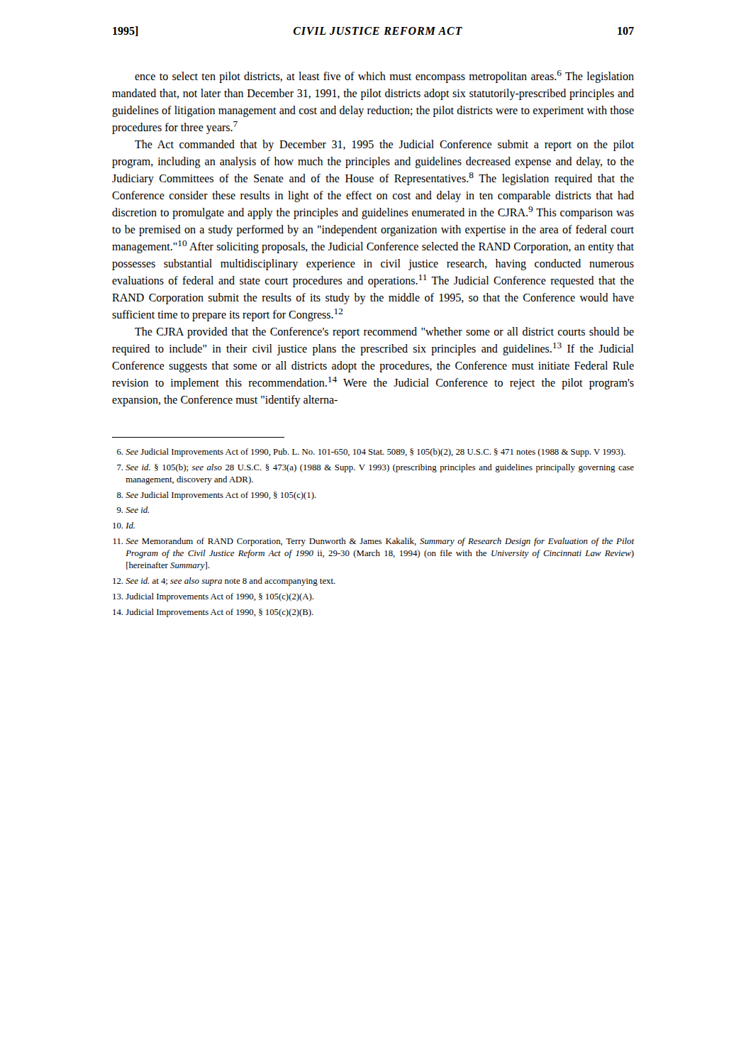1995] Civil Justice Reform Act 107
ence to select ten pilot districts, at least five of which must encompass metropolitan areas.6 The legislation mandated that, not later than December 31, 1991, the pilot districts adopt six statutorily-prescribed principles and guidelines of litigation management and cost and delay reduction; the pilot districts were to experiment with those procedures for three years.7
The Act commanded that by December 31, 1995 the Judicial Conference submit a report on the pilot program, including an analysis of how much the principles and guidelines decreased expense and delay, to the Judiciary Committees of the Senate and of the House of Representatives.8 The legislation required that the Conference consider these results in light of the effect on cost and delay in ten comparable districts that had discretion to promulgate and apply the principles and guidelines enumerated in the CJRA.9 This comparison was to be premised on a study performed by an "independent organization with expertise in the area of federal court management."10 After soliciting proposals, the Judicial Conference selected the RAND Corporation, an entity that possesses substantial multidisciplinary experience in civil justice research, having conducted numerous evaluations of federal and state court procedures and operations.11 The Judicial Conference requested that the RAND Corporation submit the results of its study by the middle of 1995, so that the Conference would have sufficient time to prepare its report for Congress.12
The CJRA provided that the Conference's report recommend "whether some or all district courts should be required to include" in their civil justice plans the prescribed six principles and guidelines.13 If the Judicial Conference suggests that some or all districts adopt the procedures, the Conference must initiate Federal Rule revision to implement this recommendation.14 Were the Judicial Conference to reject the pilot program's expansion, the Conference must "identify alterna-
See Judicial Improvements Act of 1990, Pub. L. No. 101-650, 104 Stat. 5089, § 105(b)(2), 28 U.S.C. § 471 notes (1988 & Supp. V 1993).
See id. § 105(b); see also 28 U.S.C. § 473(a) (1988 & Supp. V 1993) (prescribing principles and guidelines principally governing case management, discovery and ADR).
See Judicial Improvements Act of 1990, § 105(c)(1).
See id.
Id.
See Memorandum of RAND Corporation, Terry Dunworth & James Kakalik, Summary of Research Design for Evaluation of the Pilot Program of the Civil Justice Reform Act of 1990 ii, 29-30 (March 18, 1994) (on file with the University of Cincinnati Law Review) [hereinafter Summary].
See id. at 4; see also supra note 8 and accompanying text.
Judicial Improvements Act of 1990, § 105(c)(2)(A).
Judicial Improvements Act of 1990, § 105(c)(2)(B).